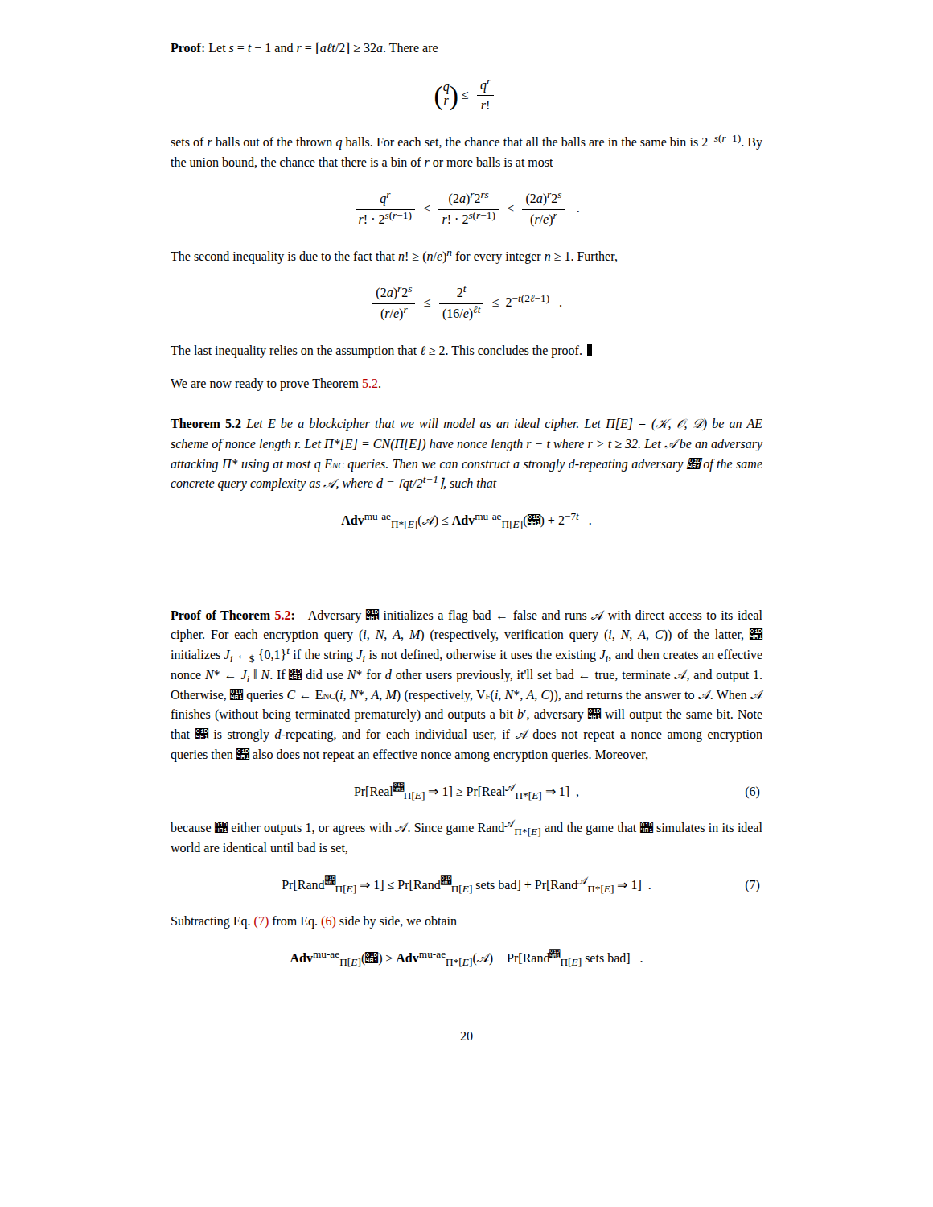Proof: Let s = t − 1 and r = ⌈aℓt/2⌉ ≥ 32a. There are
( q
r ) ≤ qr r!
sets of r balls out of the thrown q balls. For each set, the chance that all the balls are in the same bin is 2−s(r−1). By the union bound, the chance that there is a bin of r or more balls is at most
qr r! · 2s(r−1) ≤ (2a)r2rs r! · 2s(r−1) ≤ (2a)r2s(r/e)r .
The second inequality is due to the fact that n! ≥ (n/e)n for every integer n ≥ 1. Further,
(2a)r2s(r/e)r ≤ 2t(16/e)ℓt ≤ 2−t(2ℓ−1) .
The last inequality relies on the assumption that ℓ ≥ 2. This concludes the proof.
We are now ready to prove Theorem 5.2.
Theorem 5.2 Let E be a blockcipher that we will model as an ideal cipher. Let Π[E] = (𝒦, 𝒪, 𝒟) be an AE scheme of nonce length r. Let Π*[E] = CN(Π[E]) have nonce length r − t where r > t ≥ 32. Let 𝒜 be an adversary attacking Π* using at most q Enc queries. Then we can construct a strongly d-repeating adversary 𝒡 of the same concrete query complexity as 𝒜, where d = ⌈qt/2t−1⌉, such that
Advmu-aeΠ*[E](𝒜) ≤ Advmu-aeΠ[E](𝒡) + 2−7t .
Proof of Theorem 5.2: Adversary 𝒡 initializes a flag bad ← false and runs 𝒜 with direct access to its ideal cipher. For each encryption query (i, N, A, M) (respectively, verification query (i, N, A, C)) of the latter, 𝒡 initializes Ji ←$ {0,1}t if the string Ji is not defined, otherwise it uses the existing Ji, and then creates an effective nonce N* ← Ji ‖ N. If 𝒡 did use N* for d other users previously, it'll set bad ← true, terminate 𝒜, and output 1. Otherwise, 𝒡 queries C ← Enc(i, N*, A, M) (respectively, Vf(i, N*, A, C)), and returns the answer to 𝒜. When 𝒜 finishes (without being terminated prematurely) and outputs a bit b′, adversary 𝒡 will output the same bit. Note that 𝒡 is strongly d-repeating, and for each individual user, if 𝒜 does not repeat a nonce among encryption queries then 𝒡 also does not repeat an effective nonce among encryption queries. Moreover,
Pr[Real𝒡Π[E] ⇒ 1] ≥ Pr[Real𝒜Π*[E] ⇒ 1] , (6)
because 𝒡 either outputs 1, or agrees with 𝒜. Since game Rand𝒜Π*[E] and the game that 𝒡 simulates in its ideal world are identical until bad is set,
Pr[Rand𝒡Π[E] ⇒ 1] ≤ Pr[Rand𝒡Π[E] sets bad] + Pr[Rand𝒜Π*[E] ⇒ 1] . (7)
Subtracting Eq. (7) from Eq. (6) side by side, we obtain
Advmu-aeΠ[E](𝒡) ≥ Advmu-aeΠ*[E](𝒜) − Pr[Rand𝒡Π[E] sets bad] .
20